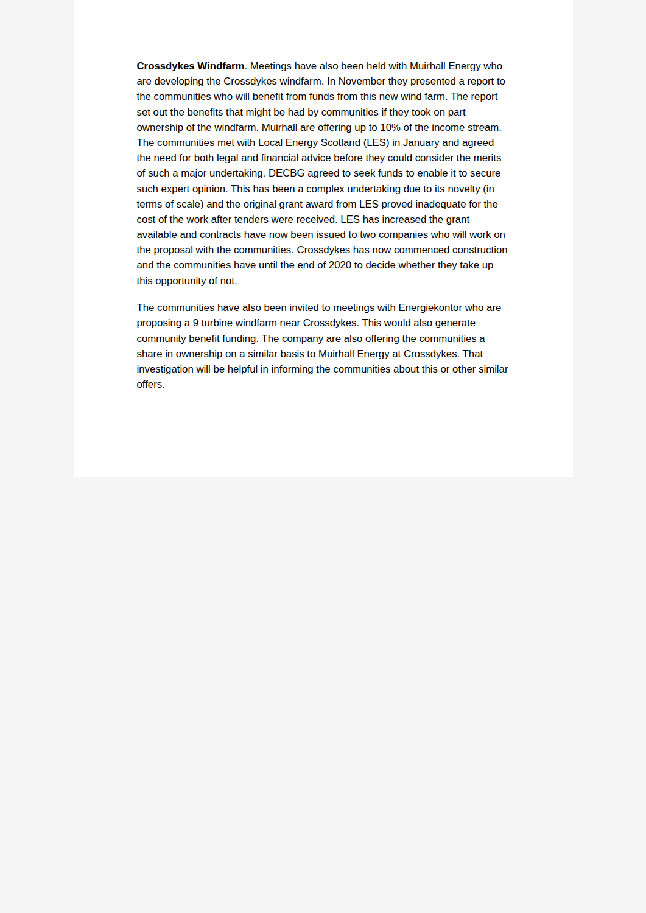Crossdykes Windfarm. Meetings have also been held with Muirhall Energy who are developing the Crossdykes windfarm. In November they presented a report to the communities who will benefit from funds from this new wind farm. The report set out the benefits that might be had by communities if they took on part ownership of the windfarm. Muirhall are offering up to 10% of the income stream. The communities met with Local Energy Scotland (LES) in January and agreed the need for both legal and financial advice before they could consider the merits of such a major undertaking. DECBG agreed to seek funds to enable it to secure such expert opinion. This has been a complex undertaking due to its novelty (in terms of scale) and the original grant award from LES proved inadequate for the cost of the work after tenders were received. LES has increased the grant available and contracts have now been issued to two companies who will work on the proposal with the communities. Crossdykes has now commenced construction and the communities have until the end of 2020 to decide whether they take up this opportunity of not.
The communities have also been invited to meetings with Energiekontor who are proposing a 9 turbine windfarm near Crossdykes. This would also generate community benefit funding. The company are also offering the communities a share in ownership on a similar basis to Muirhall Energy at Crossdykes. That investigation will be helpful in informing the communities about this or other similar offers.